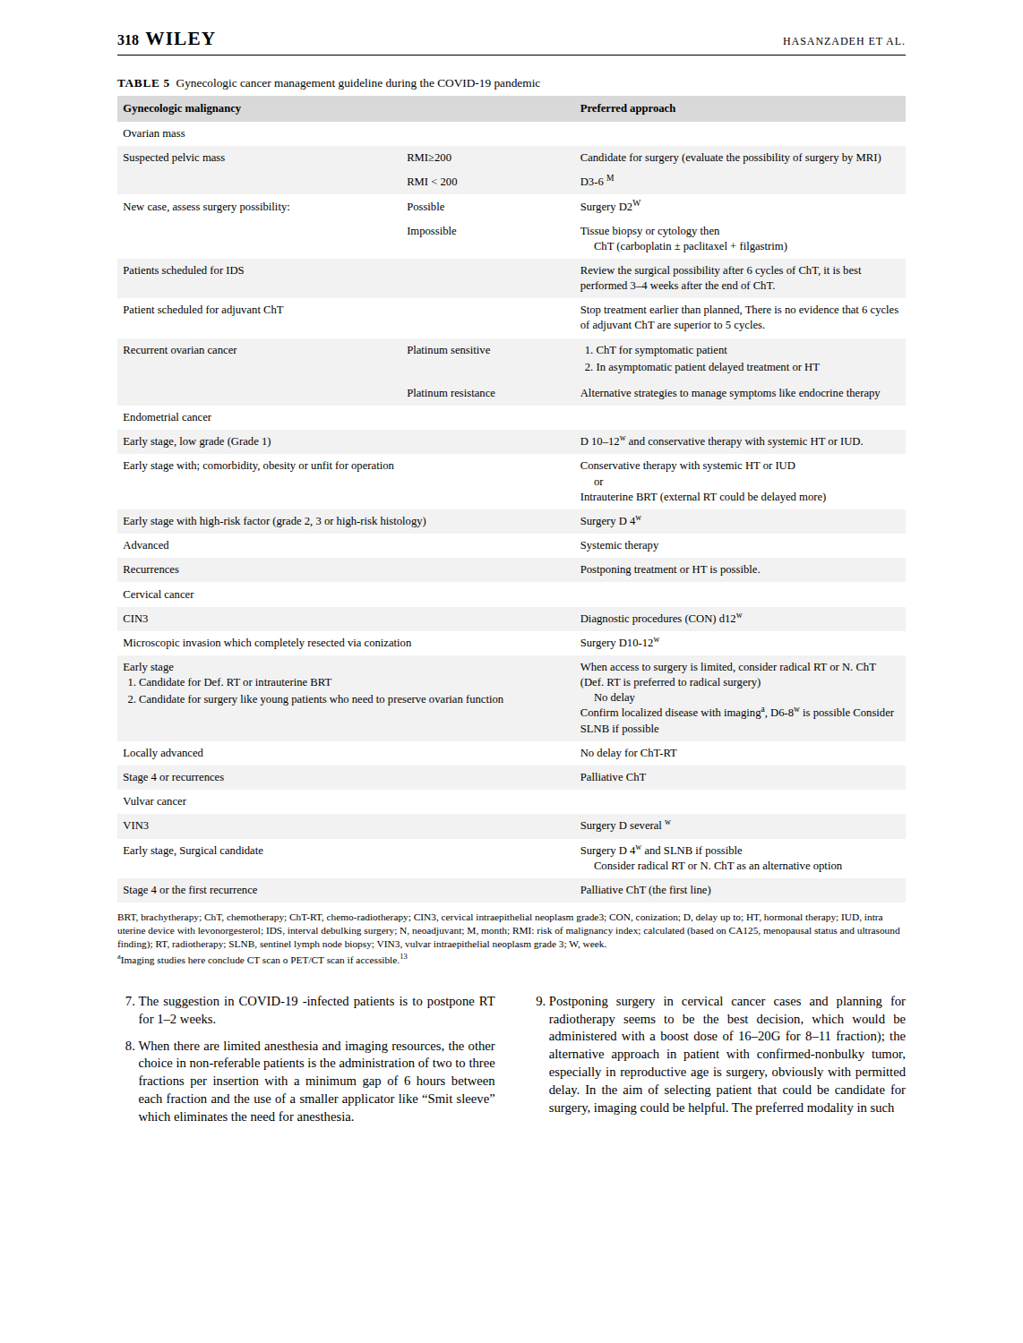318 WILEY Hasanzadeh et al.
TABLE 5 Gynecologic cancer management guideline during the COVID-19 pandemic
| Gynecologic malignancy | Preferred approach |
| --- | --- |
| Ovarian mass |
| Suspected pelvic mass | RMI≥200 | Candidate for surgery (evaluate the possibility of surgery by MRI) |
| | RMI < 200 | D3-6 M |
| New case, assess surgery possibility: | Possible | Surgery D2 W |
| | Impossible | Tissue biopsy or cytology then ChT (carboplatin ± paclitaxel + filgastrim) |
| Patients scheduled for IDS | | Review the surgical possibility after 6 cycles of ChT, it is best performed 3–4 weeks after the end of ChT. |
| Patient scheduled for adjuvant ChT | | Stop treatment earlier than planned, There is no evidence that 6 cycles of adjuvant ChT are superior to 5 cycles. |
| Recurrent ovarian cancer | Platinum sensitive | ChT for symptomatic patient In asymptomatic patient delayed treatment or HT |
| | Platinum resistance | Alternative strategies to manage symptoms like endocrine therapy |
| Endometrial cancer |
| Early stage, low grade (Grade 1) | D 10–12 w and conservative therapy with systemic HT or IUD. |
| Early stage with; comorbidity, obesity or unfit for operation | Conservative therapy with systemic HT or IUD or Intrauterine BRT (external RT could be delayed more) |
| Early stage with high-risk factor (grade 2, 3 or high-risk histology) | Surgery D 4 w |
| Advanced | Systemic therapy |
| Recurrences | Postponing treatment or HT is possible. |
| Cervical cancer |
| CIN3 | Diagnostic procedures (CON) d12 w |
| Microscopic invasion which completely resected via conization | Surgery D10-12 w |
| Early stage Candidate for Def. RT or intrauterine BRT Candidate for surgery like young patients who need to preserve ovarian function | When access to surgery is limited, consider radical RT or N. ChT (Def. RT is preferred to radical surgery) No delay Confirm localized disease with imaging a , D6-8 w is possible Consider SLNB if possible |
| Locally advanced | No delay for ChT-RT |
| Stage 4 or recurrences | Palliative ChT |
| Vulvar cancer |
| VIN3 | Surgery D several w |
| Early stage, Surgical candidate | Surgery D 4 w and SLNB if possible Consider radical RT or N. ChT as an alternative option |
| Stage 4 or the first recurrence | Palliative ChT (the first line) |
BRT, brachytherapy; ChT, chemotherapy; ChT-RT, chemo-radiotherapy; CIN3, cervical intraepithelial neoplasm grade3; CON, conization; D, delay up to; HT, hormonal therapy; IUD, intra uterine device with levonorgesterol; IDS, interval debulking surgery; N, neoadjuvant; M, month; RMI: risk of malignancy index; calculated (based on CA125, menopausal status and ultrasound finding); RT, radiotherapy; SLNB, sentinel lymph node biopsy; VIN3, vulvar intraepithelial neoplasm grade 3; W, week.
aImaging studies here conclude CT scan o PET/CT scan if accessible.13
The suggestion in COVID-19 -infected patients is to postpone RT for 1–2 weeks.
When there are limited anesthesia and imaging resources, the other choice in non-referable patients is the administration of two to three fractions per insertion with a minimum gap of 6 hours between each fraction and the use of a smaller applicator like “Smit sleeve” which eliminates the need for anesthesia.
Postponing surgery in cervical cancer cases and planning for radiotherapy seems to be the best decision, which would be administered with a boost dose of 16–20G for 8–11 fraction); the alternative approach in patient with confirmed-nonbulky tumor, especially in reproductive age is surgery, obviously with permitted delay. In the aim of selecting patient that could be candidate for surgery, imaging could be helpful. The preferred modality in such